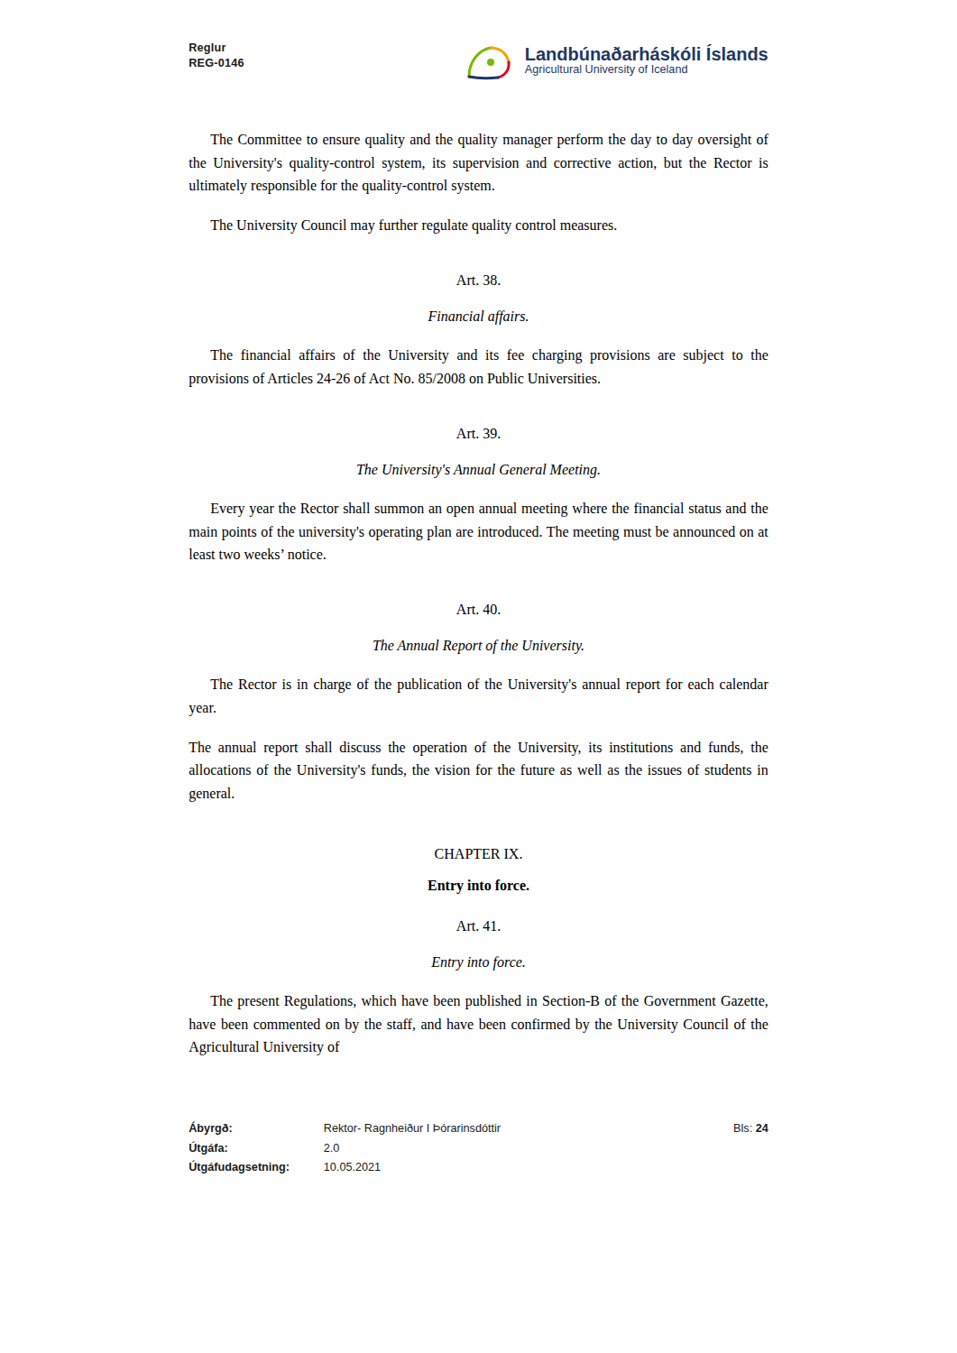Reglur
REG-0146
Landbúnaðarháskóli Íslands
Agricultural University of Iceland
The Committee to ensure quality and the quality manager perform the day to day oversight of the University's quality-control system, its supervision and corrective action, but the Rector is ultimately responsible for the quality-control system.
The University Council may further regulate quality control measures.
Art. 38.
Financial affairs.
The financial affairs of the University and its fee charging provisions are subject to the provisions of Articles 24-26 of Act No. 85/2008 on Public Universities.
Art. 39.
The University's Annual General Meeting.
Every year the Rector shall summon an open annual meeting where the financial status and the main points of the university's operating plan are introduced. The meeting must be announced on at least two weeks’ notice.
Art. 40.
The Annual Report of the University.
The Rector is in charge of the publication of the University's annual report for each calendar year.
The annual report shall discuss the operation of the University, its institutions and funds, the allocations of the University's funds, the vision for the future as well as the issues of students in general.
CHAPTER IX.
Entry into force.
Art. 41.
Entry into force.
The present Regulations, which have been published in Section-B of the Government Gazette, have been commented on by the staff, and have been confirmed by the University Council of the Agricultural University of
Ábyrgð: Rektor- Ragnheiður I Þórarinsdóttir Útgáfa: 2.0 Útgáfudagsetning: 10.05.2021
Bls: 24